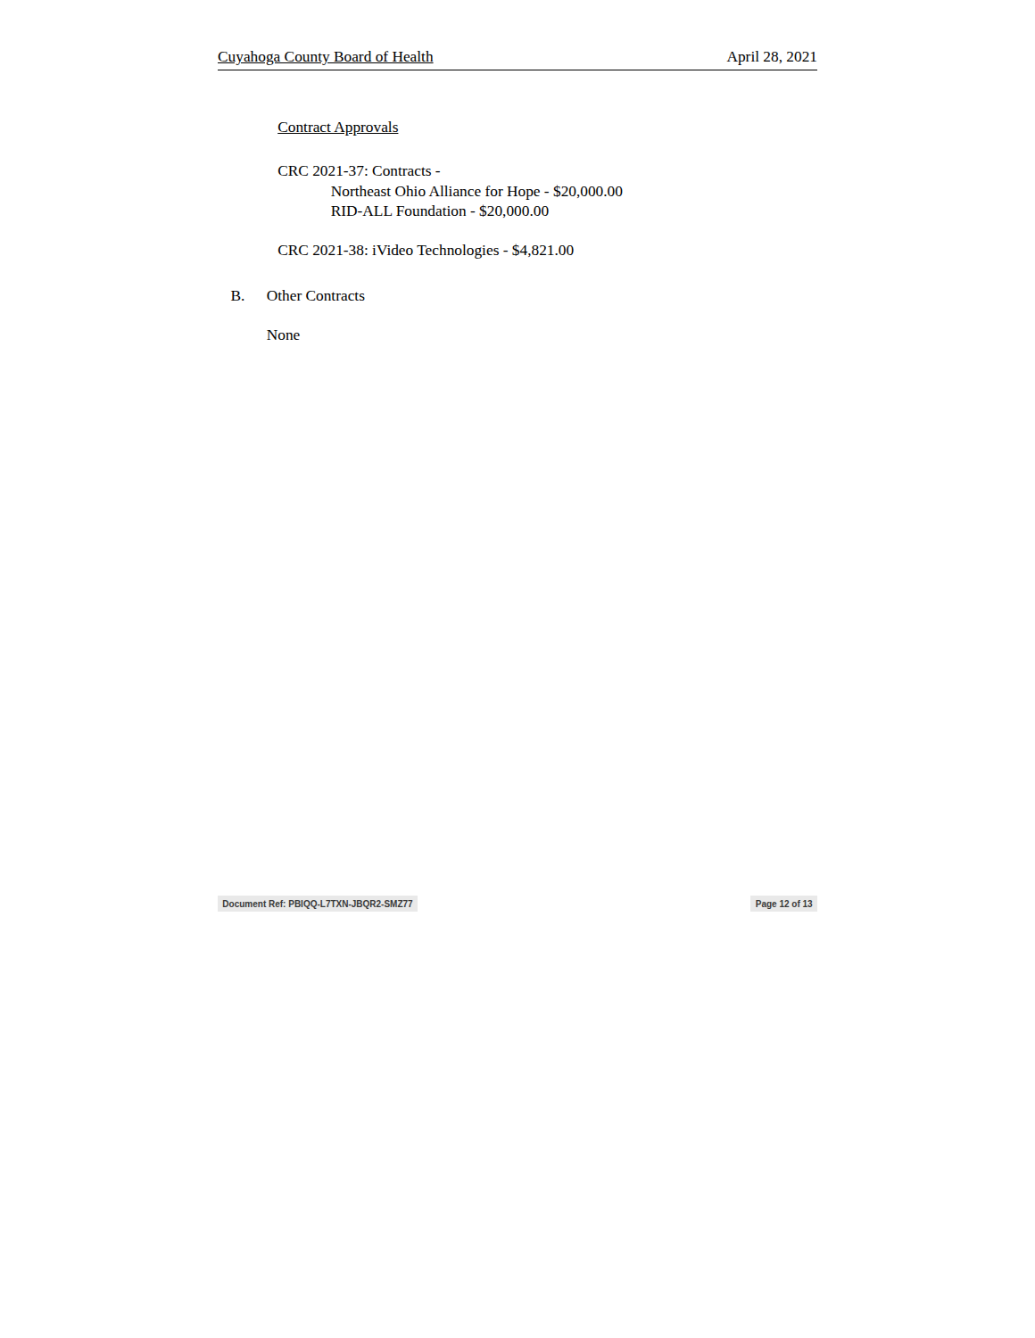Cuyahoga County Board of Health
April 28, 2021
Contract Approvals
CRC 2021-37: Contracts -
Northeast Ohio Alliance for Hope - $20,000.00
RID-ALL Foundation - $20,000.00
CRC 2021-38: iVideo Technologies - $4,821.00
B.
Other Contracts
None
Document Ref: PBIQQ-L7TXN-JBQR2-SMZ77
Page 12 of 13